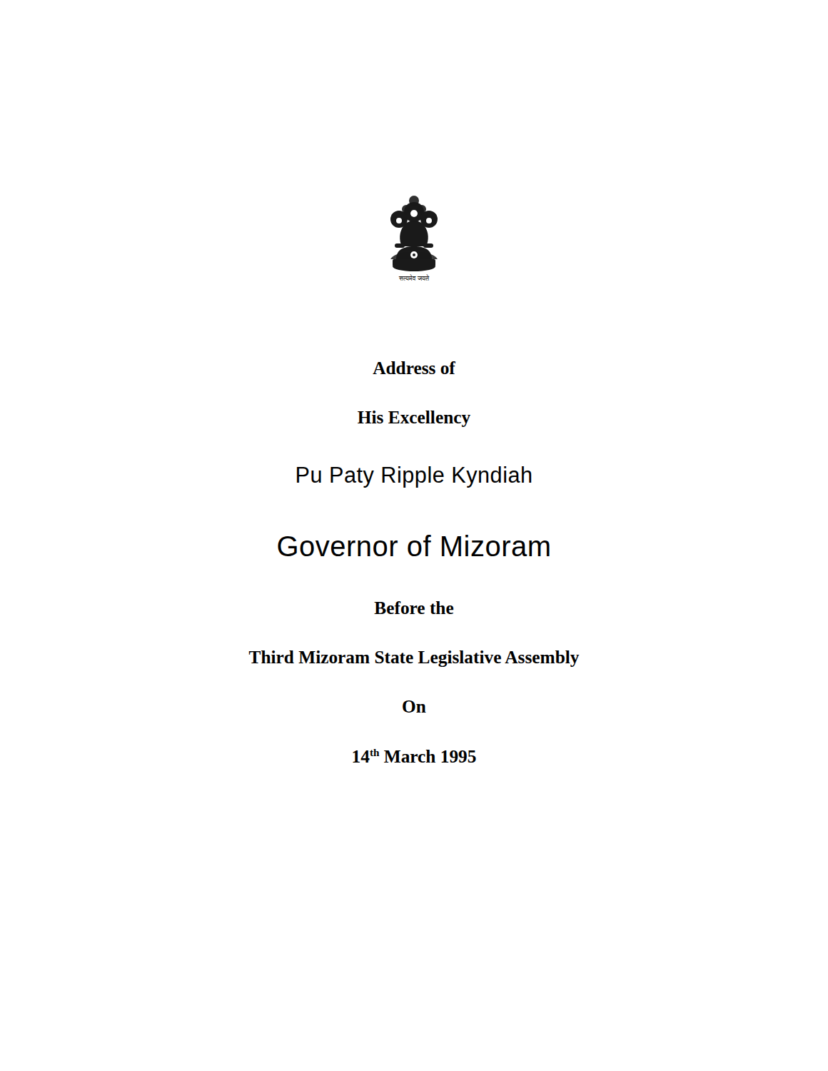सत्यमेव जयते
Address of
His Excellency
Pu Paty Ripple Kyndiah
Governor of Mizoram
Before the
Third Mizoram State Legislative Assembly
On
14th March 1995